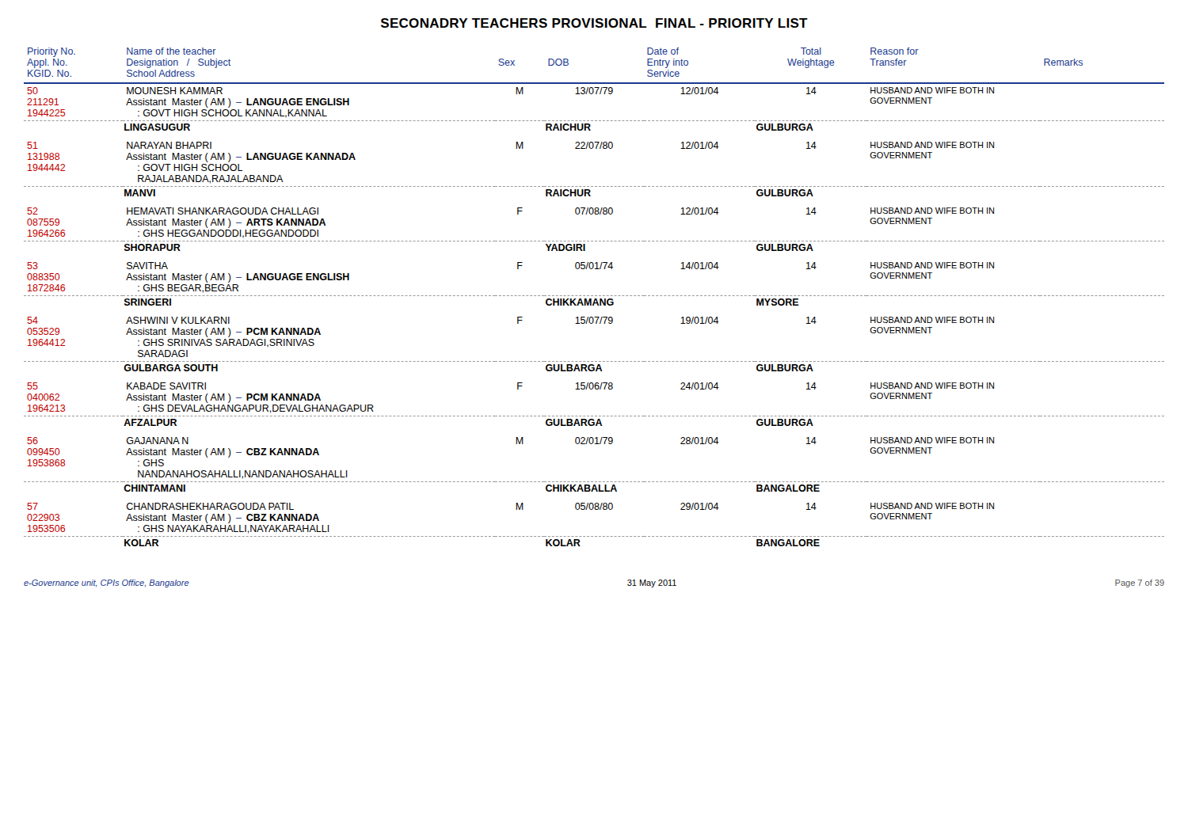SECONADRY TEACHERS PROVISIONAL FINAL - PRIORITY LIST
| Priority No. | Name of the teacher | | | Date of | Total | Reason for | Remarks |
| Appl. No. | Designation / Subject | Sex | DOB | Entry into | Weightage | Transfer |
| KGID. No. | School Address | | | Service | | |
| 50 211291 1944225 | MOUNESH KAMMAR Assistant Master ( AM ) – LANGUAGE ENGLISH : GOVT HIGH SCHOOL KANNAL,KANNAL | M | 13/07/79 | 12/01/04 | 14 | HUSBAND AND WIFE BOTH IN GOVERNMENT | |
| | LINGASUGUR | RAICHUR | GULBURGA | |
| 51 131988 1944442 | NARAYAN BHAPRI Assistant Master ( AM ) – LANGUAGE KANNADA : GOVT HIGH SCHOOL RAJALABANDA,RAJALABANDA | M | 22/07/80 | 12/01/04 | 14 | HUSBAND AND WIFE BOTH IN GOVERNMENT | |
| | MANVI | RAICHUR | GULBURGA | |
| 52 087559 1964266 | HEMAVATI SHANKARAGOUDA CHALLAGI Assistant Master ( AM ) – ARTS KANNADA : GHS HEGGANDODDI,HEGGANDODDI | F | 07/08/80 | 12/01/04 | 14 | HUSBAND AND WIFE BOTH IN GOVERNMENT | |
| | SHORAPUR | YADGIRI | GULBURGA | |
| 53 088350 1872846 | SAVITHA Assistant Master ( AM ) – LANGUAGE ENGLISH : GHS BEGAR,BEGAR | F | 05/01/74 | 14/01/04 | 14 | HUSBAND AND WIFE BOTH IN GOVERNMENT | |
| | SRINGERI | CHIKKAMANG | MYSORE | |
| 54 053529 1964412 | ASHWINI V KULKARNI Assistant Master ( AM ) – PCM KANNADA : GHS SRINIVAS SARADAGI,SRINIVAS SARADAGI | F | 15/07/79 | 19/01/04 | 14 | HUSBAND AND WIFE BOTH IN GOVERNMENT | |
| | GULBARGA SOUTH | GULBARGA | GULBURGA | |
| 55 040062 1964213 | KABADE SAVITRI Assistant Master ( AM ) – PCM KANNADA : GHS DEVALAGHANGAPUR,DEVALGHANAGAPUR | F | 15/06/78 | 24/01/04 | 14 | HUSBAND AND WIFE BOTH IN GOVERNMENT | |
| | AFZALPUR | GULBARGA | GULBURGA | |
| 56 099450 1953868 | GAJANANA N Assistant Master ( AM ) – CBZ KANNADA : GHS NANDANAHOSAHALLI,NANDANAHOSAHALLI | M | 02/01/79 | 28/01/04 | 14 | HUSBAND AND WIFE BOTH IN GOVERNMENT | |
| | CHINTAMANI | CHIKKABALLA | BANGALORE | |
| 57 022903 1953506 | CHANDRASHEKHARAGOUDA PATIL Assistant Master ( AM ) – CBZ KANNADA : GHS NAYAKARAHALLI,NAYAKARAHALLI | M | 05/08/80 | 29/01/04 | 14 | HUSBAND AND WIFE BOTH IN GOVERNMENT | |
| | KOLAR | KOLAR | BANGALORE | |
e-Governance unit, CPIs Office, Bangalore
31 May 2011
Page 7 of 39